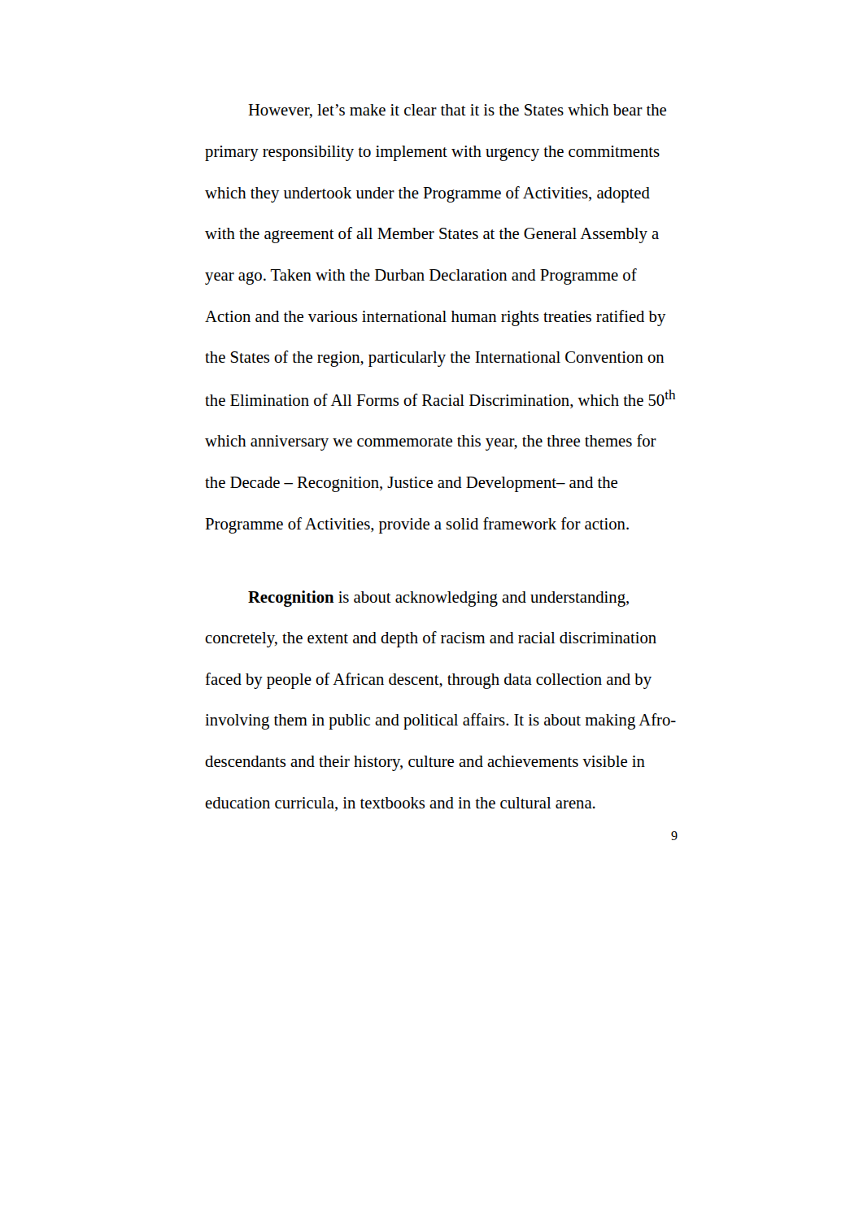However, let’s make it clear that it is the States which bear the primary responsibility to implement with urgency the commitments which they undertook under the Programme of Activities, adopted with the agreement of all Member States at the General Assembly a year ago. Taken with the Durban Declaration and Programme of Action and the various international human rights treaties ratified by the States of the region, particularly the International Convention on the Elimination of All Forms of Racial Discrimination, which the 50th which anniversary we commemorate this year, the three themes for the Decade – Recognition, Justice and Development– and the Programme of Activities, provide a solid framework for action.
Recognition is about acknowledging and understanding, concretely, the extent and depth of racism and racial discrimination faced by people of African descent, through data collection and by involving them in public and political affairs. It is about making Afro-descendants and their history, culture and achievements visible in education curricula, in textbooks and in the cultural arena.
9